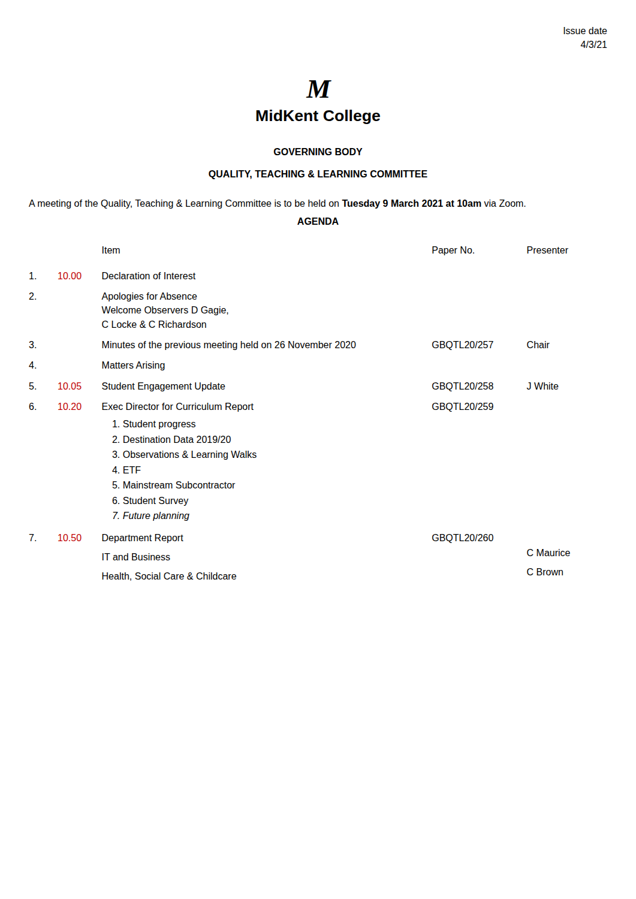Issue date
4/3/21
M
MidKent College
GOVERNING BODY
QUALITY, TEACHING & LEARNING COMMITTEE
A meeting of the Quality, Teaching & Learning Committee is to be held on Tuesday 9 March 2021 at 10am via Zoom.
AGENDA
| | | Item | Paper No. | Presenter |
| 1. | 10.00 | Declaration of Interest | | |
| 2. | | Apologies for Absence Welcome Observers D Gagie, C Locke & C Richardson | | |
| 3. | | Minutes of the previous meeting held on 26 November 2020 | GBQTL20/257 | Chair |
| 4. | | Matters Arising | | |
| 5. | 10.05 | Student Engagement Update | GBQTL20/258 | J White |
| 6. | 10.20 | Exec Director for Curriculum Report Student progress Destination Data 2019/20 Observations & Learning Walks ETF Mainstream Subcontractor Student Survey Future planning | GBQTL20/259 | |
| 7. | 10.50 | Department Report IT and Business Health, Social Care & Childcare | GBQTL20/260 | C Maurice C Brown |